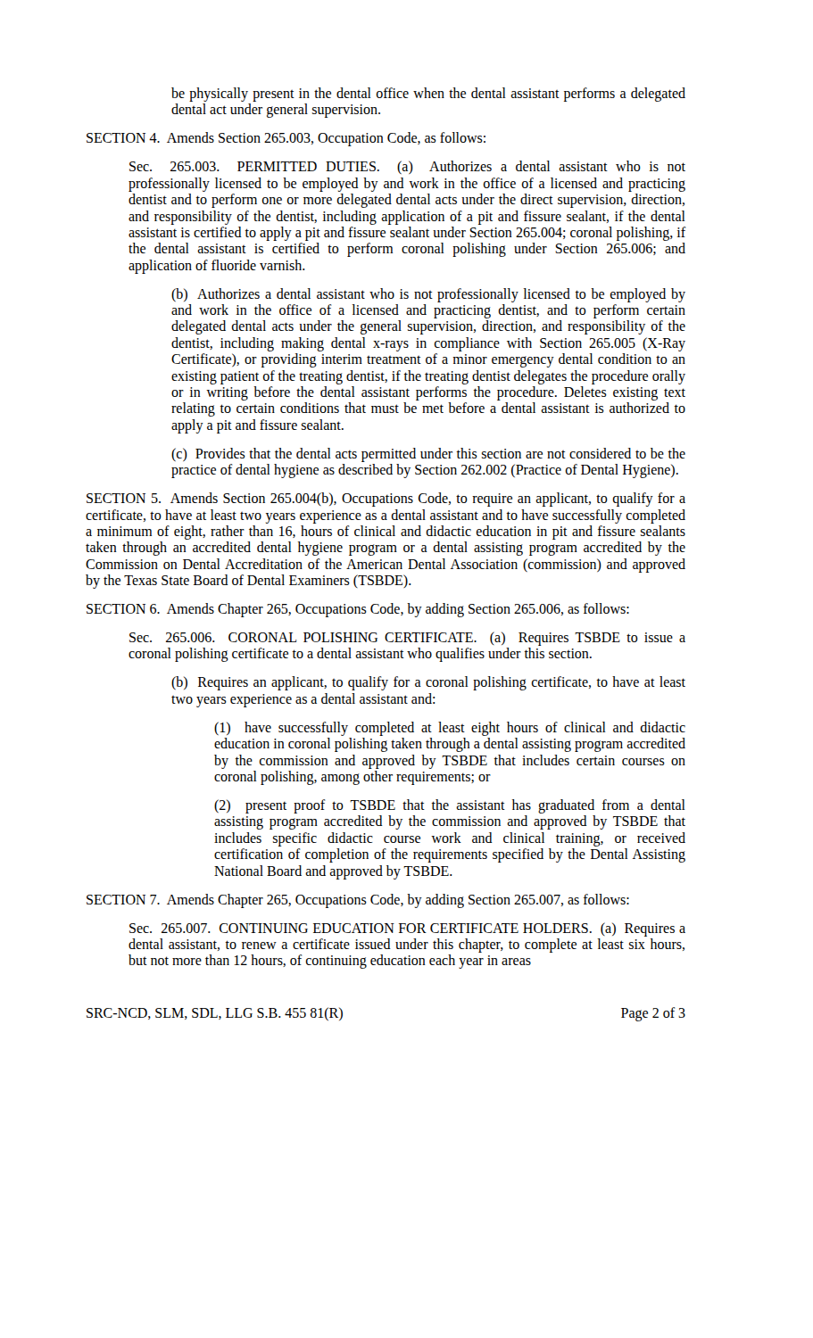be physically present in the dental office when the dental assistant performs a delegated dental act under general supervision.
SECTION 4. Amends Section 265.003, Occupation Code, as follows:
Sec. 265.003. PERMITTED DUTIES. (a) Authorizes a dental assistant who is not professionally licensed to be employed by and work in the office of a licensed and practicing dentist and to perform one or more delegated dental acts under the direct supervision, direction, and responsibility of the dentist, including application of a pit and fissure sealant, if the dental assistant is certified to apply a pit and fissure sealant under Section 265.004; coronal polishing, if the dental assistant is certified to perform coronal polishing under Section 265.006; and application of fluoride varnish.
(b) Authorizes a dental assistant who is not professionally licensed to be employed by and work in the office of a licensed and practicing dentist, and to perform certain delegated dental acts under the general supervision, direction, and responsibility of the dentist, including making dental x-rays in compliance with Section 265.005 (X-Ray Certificate), or providing interim treatment of a minor emergency dental condition to an existing patient of the treating dentist, if the treating dentist delegates the procedure orally or in writing before the dental assistant performs the procedure. Deletes existing text relating to certain conditions that must be met before a dental assistant is authorized to apply a pit and fissure sealant.
(c) Provides that the dental acts permitted under this section are not considered to be the practice of dental hygiene as described by Section 262.002 (Practice of Dental Hygiene).
SECTION 5. Amends Section 265.004(b), Occupations Code, to require an applicant, to qualify for a certificate, to have at least two years experience as a dental assistant and to have successfully completed a minimum of eight, rather than 16, hours of clinical and didactic education in pit and fissure sealants taken through an accredited dental hygiene program or a dental assisting program accredited by the Commission on Dental Accreditation of the American Dental Association (commission) and approved by the Texas State Board of Dental Examiners (TSBDE).
SECTION 6. Amends Chapter 265, Occupations Code, by adding Section 265.006, as follows:
Sec. 265.006. CORONAL POLISHING CERTIFICATE. (a) Requires TSBDE to issue a coronal polishing certificate to a dental assistant who qualifies under this section.
(b) Requires an applicant, to qualify for a coronal polishing certificate, to have at least two years experience as a dental assistant and:
(1) have successfully completed at least eight hours of clinical and didactic education in coronal polishing taken through a dental assisting program accredited by the commission and approved by TSBDE that includes certain courses on coronal polishing, among other requirements; or
(2) present proof to TSBDE that the assistant has graduated from a dental assisting program accredited by the commission and approved by TSBDE that includes specific didactic course work and clinical training, or received certification of completion of the requirements specified by the Dental Assisting National Board and approved by TSBDE.
SECTION 7. Amends Chapter 265, Occupations Code, by adding Section 265.007, as follows:
Sec. 265.007. CONTINUING EDUCATION FOR CERTIFICATE HOLDERS. (a) Requires a dental assistant, to renew a certificate issued under this chapter, to complete at least six hours, but not more than 12 hours, of continuing education each year in areas
SRC-NCD, SLM, SDL, LLG S.B. 455 81(R) Page 2 of 3